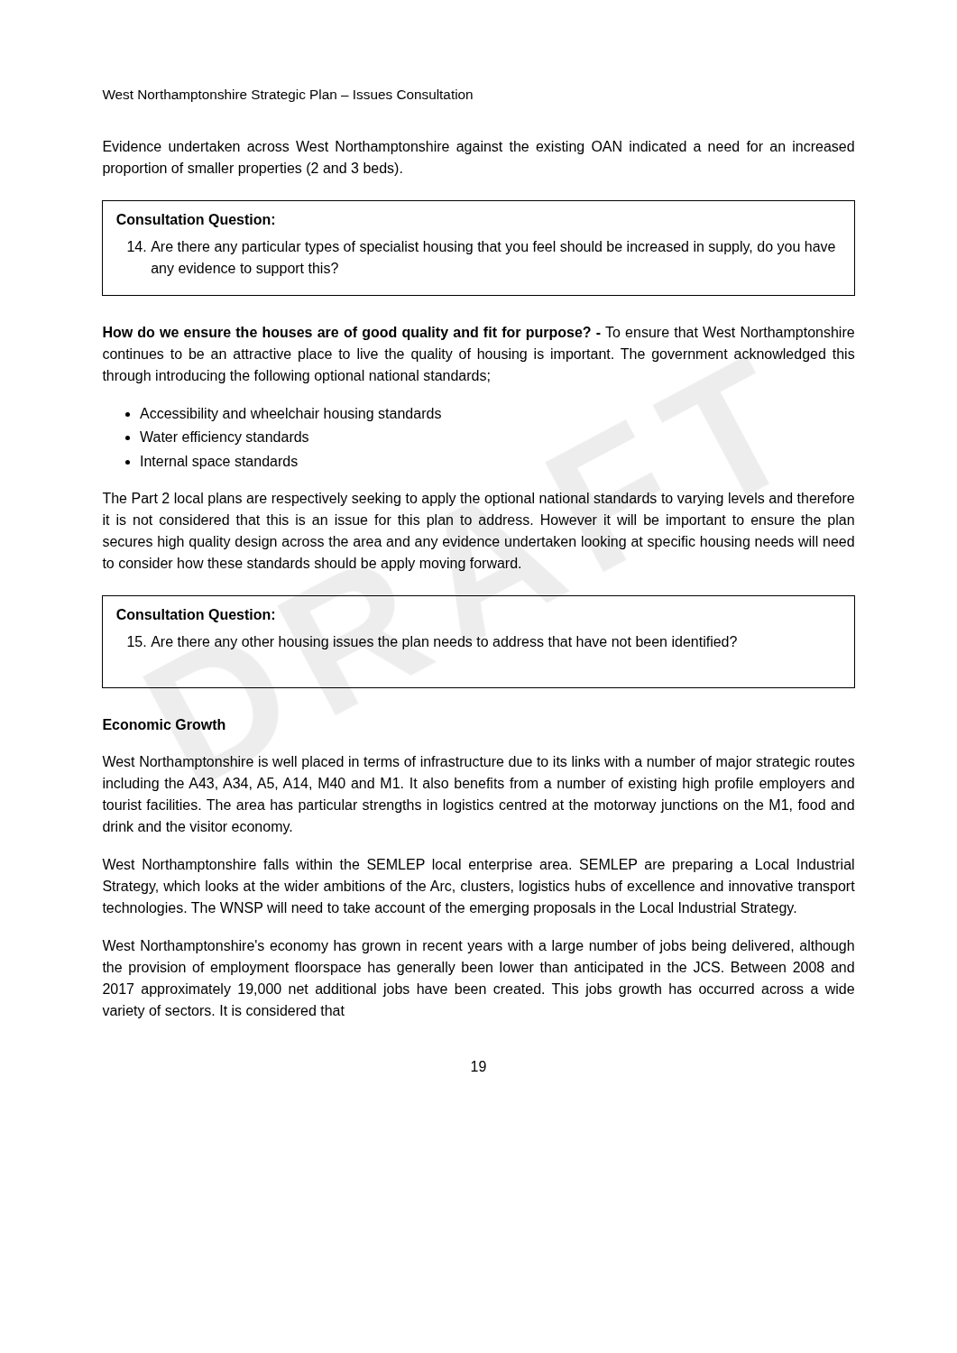DRAFT
West Northamptonshire Strategic Plan – Issues Consultation
Evidence undertaken across West Northamptonshire against the existing OAN indicated a need for an increased proportion of smaller properties (2 and 3 beds).
Consultation Question:
Are there any particular types of specialist housing that you feel should be increased in supply, do you have any evidence to support this?
How do we ensure the houses are of good quality and fit for purpose? - To ensure that West Northamptonshire continues to be an attractive place to live the quality of housing is important. The government acknowledged this through introducing the following optional national standards;
Accessibility and wheelchair housing standards
Water efficiency standards
Internal space standards
The Part 2 local plans are respectively seeking to apply the optional national standards to varying levels and therefore it is not considered that this is an issue for this plan to address. However it will be important to ensure the plan secures high quality design across the area and any evidence undertaken looking at specific housing needs will need to consider how these standards should be apply moving forward.
Consultation Question:
Are there any other housing issues the plan needs to address that have not been identified?
Economic Growth
West Northamptonshire is well placed in terms of infrastructure due to its links with a number of major strategic routes including the A43, A34, A5, A14, M40 and M1. It also benefits from a number of existing high profile employers and tourist facilities. The area has particular strengths in logistics centred at the motorway junctions on the M1, food and drink and the visitor economy.
West Northamptonshire falls within the SEMLEP local enterprise area. SEMLEP are preparing a Local Industrial Strategy, which looks at the wider ambitions of the Arc, clusters, logistics hubs of excellence and innovative transport technologies. The WNSP will need to take account of the emerging proposals in the Local Industrial Strategy.
West Northamptonshire's economy has grown in recent years with a large number of jobs being delivered, although the provision of employment floorspace has generally been lower than anticipated in the JCS. Between 2008 and 2017 approximately 19,000 net additional jobs have been created. This jobs growth has occurred across a wide variety of sectors. It is considered that
19